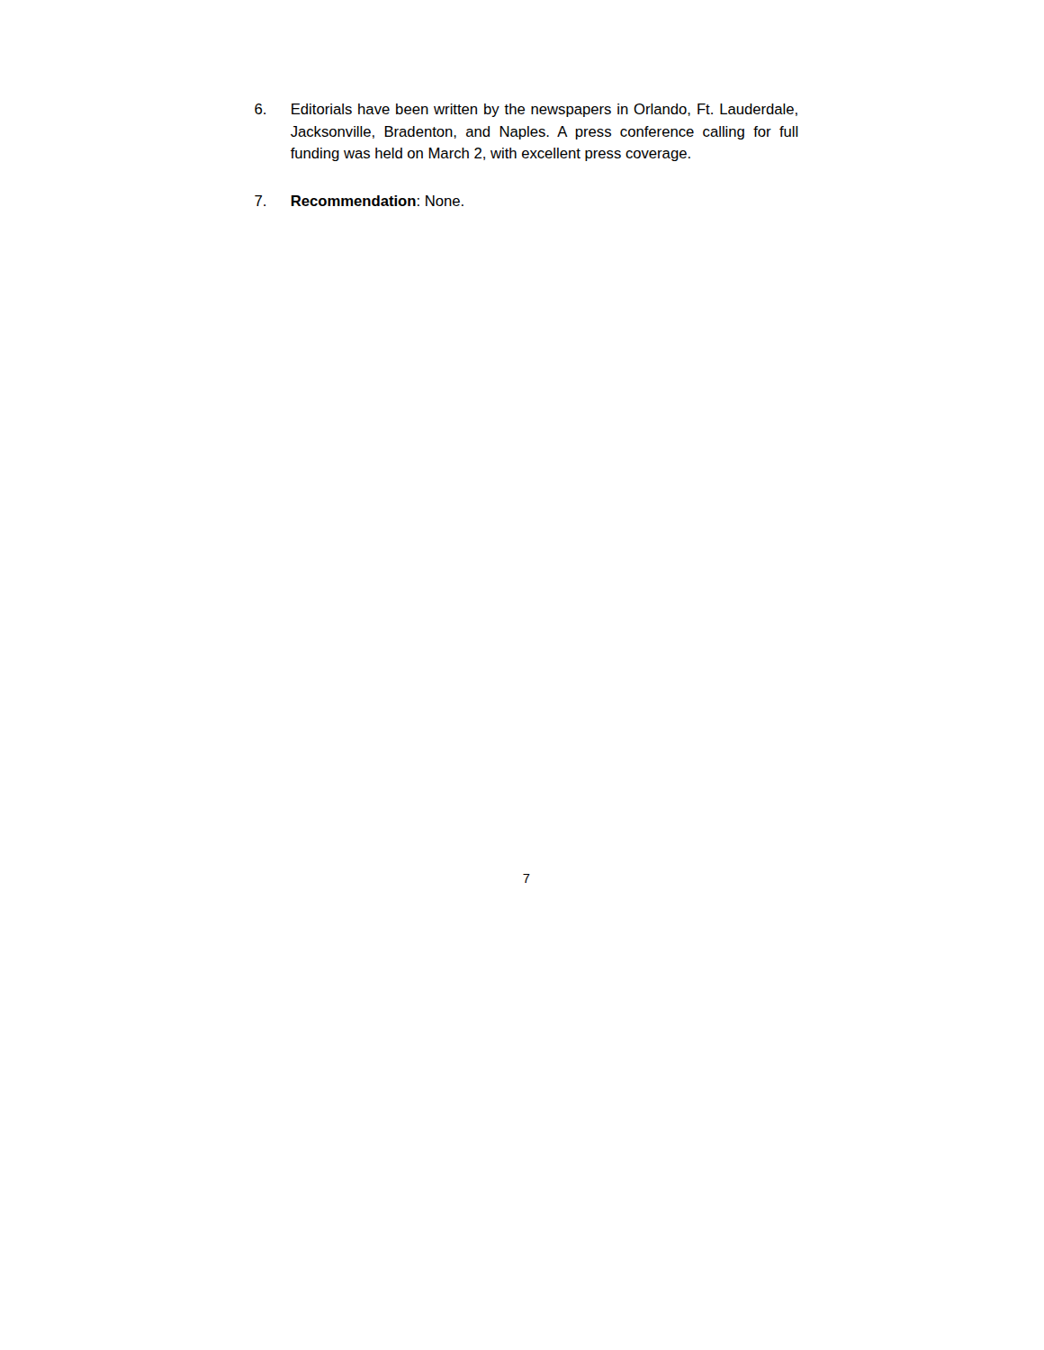6. Editorials have been written by the newspapers in Orlando, Ft. Lauderdale, Jacksonville, Bradenton, and Naples. A press conference calling for full funding was held on March 2, with excellent press coverage.
7. Recommendation: None.
7